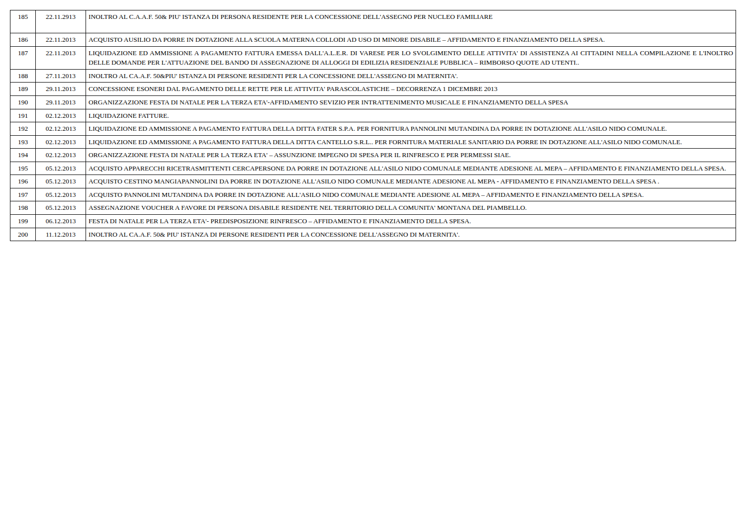| 185 | 22.11.2913 | INOLTRO AL C.A.A.F. 50& PIU' ISTANZA DI PERSONA RESIDENTE PER LA CONCESSIONE DELL'ASSEGNO PER NUCLEO FAMILIARE |
| 186 | 22.11.2013 | ACQUISTO AUSILIO DA PORRE IN DOTAZIONE ALLA SCUOLA MATERNA COLLODI AD USO DI MINORE DISABILE – AFFIDAMENTO E FINANZIAMENTO DELLA SPESA. |
| 187 | 22.11.2013 | LIQUIDAZIONE ED AMMISSIONE A PAGAMENTO FATTURA EMESSA DALL'A.L.E.R. DI VARESE PER LO SVOLGIMENTO DELLE ATTIVITA' DI ASSISTENZA AI CITTADINI NELLA COMPILAZIONE E L'INOLTRO DELLE DOMANDE PER L'ATTUAZIONE DEL BANDO DI ASSEGNAZIONE DI ALLOGGI DI EDILIZIA RESIDENZIALE PUBBLICA – RIMBORSO QUOTE AD UTENTI.. |
| 188 | 27.11.2013 | INOLTRO AL CA.A.F. 50&PIU' ISTANZA DI PERSONE RESIDENTI PER LA CONCESSIONE DELL'ASSEGNO DI MATERNITA'. |
| 189 | 29.11.2013 | CONCESSIONE ESONERI DAL PAGAMENTO DELLE RETTE PER LE ATTIVITA' PARASCOLASTICHE – DECORRENZA 1 DICEMBRE 2013 |
| 190 | 29.11.2013 | ORGANIZZAZIONE FESTA DI NATALE PER LA TERZA ETA'-AFFIDAMENTO SEVIZIO PER INTRATTENIMENTO MUSICALE E FINANZIAMENTO DELLA SPESA |
| 191 | 02.12.2013 | LIQUIDAZIONE FATTURE. |
| 192 | 02.12.2013 | LIQUIDAZIONE ED AMMISSIONE A PAGAMENTO FATTURA DELLA DITTA FATER S.P.A. PER FORNITURA PANNOLINI MUTANDINA DA PORRE IN DOTAZIONE ALL'ASILO NIDO COMUNALE. |
| 193 | 02.12.2013 | LIQUIDAZIONE ED AMMISSIONE A PAGAMENTO FATTURA DELLA DITTA CANTELLO S.R.L.. PER FORNITURA MATERIALE SANITARIO DA PORRE IN DOTAZIONE ALL'ASILO NIDO COMUNALE. |
| 194 | 02.12.2013 | ORGANIZZAZIONE FESTA DI NATALE PER LA TERZA ETA' – ASSUNZIONE IMPEGNO DI SPESA PER IL RINFRESCO E PER PERMESSI SIAE. |
| 195 | 05.12.2013 | ACQUISTO APPARECCHI RICETRASMITTENTI CERCAPERSONE DA PORRE IN DOTAZIONE ALL'ASILO NIDO COMUNALE MEDIANTE ADESIONE AL MEPA – AFFIDAMENTO E FINANZIAMENTO DELLA SPESA. |
| 196 | 05.12.2013 | ACQUISTO CESTINO MANGIAPANNOLINI DA PORRE IN DOTAZIONE ALL'ASILO NIDO COMUNALE MEDIANTE ADESIONE AL MEPA - AFFIDAMENTO E FINANZIAMENTO DELLA SPESA . |
| 197 | 05.12.2013 | ACQUISTO PANNOLINI MUTANDINA DA PORRE IN DOTAZIONE ALL'ASILO NIDO COMUNALE MEDIANTE ADESIONE AL MEPA – AFFIDAMENTO E FINANZIAMENTO DELLA SPESA. |
| 198 | 05.12.2013 | ASSEGNAZIONE VOUCHER A FAVORE DI PERSONA DISABILE RESIDENTE NEL TERRITORIO DELLA COMUNITA' MONTANA DEL PIAMBELLO. |
| 199 | 06.12.2013 | FESTA DI NATALE PER LA TERZA ETA'- PREDISPOSIZIONE RINFRESCO – AFFIDAMENTO E FINANZIAMENTO DELLA SPESA. |
| 200 | 11.12.2013 | INOLTRO AL CA.A.F. 50& PIU' ISTANZA DI PERSONE RESIDENTI PER LA CONCESSIONE DELL'ASSEGNO DI MATERNITA'. |